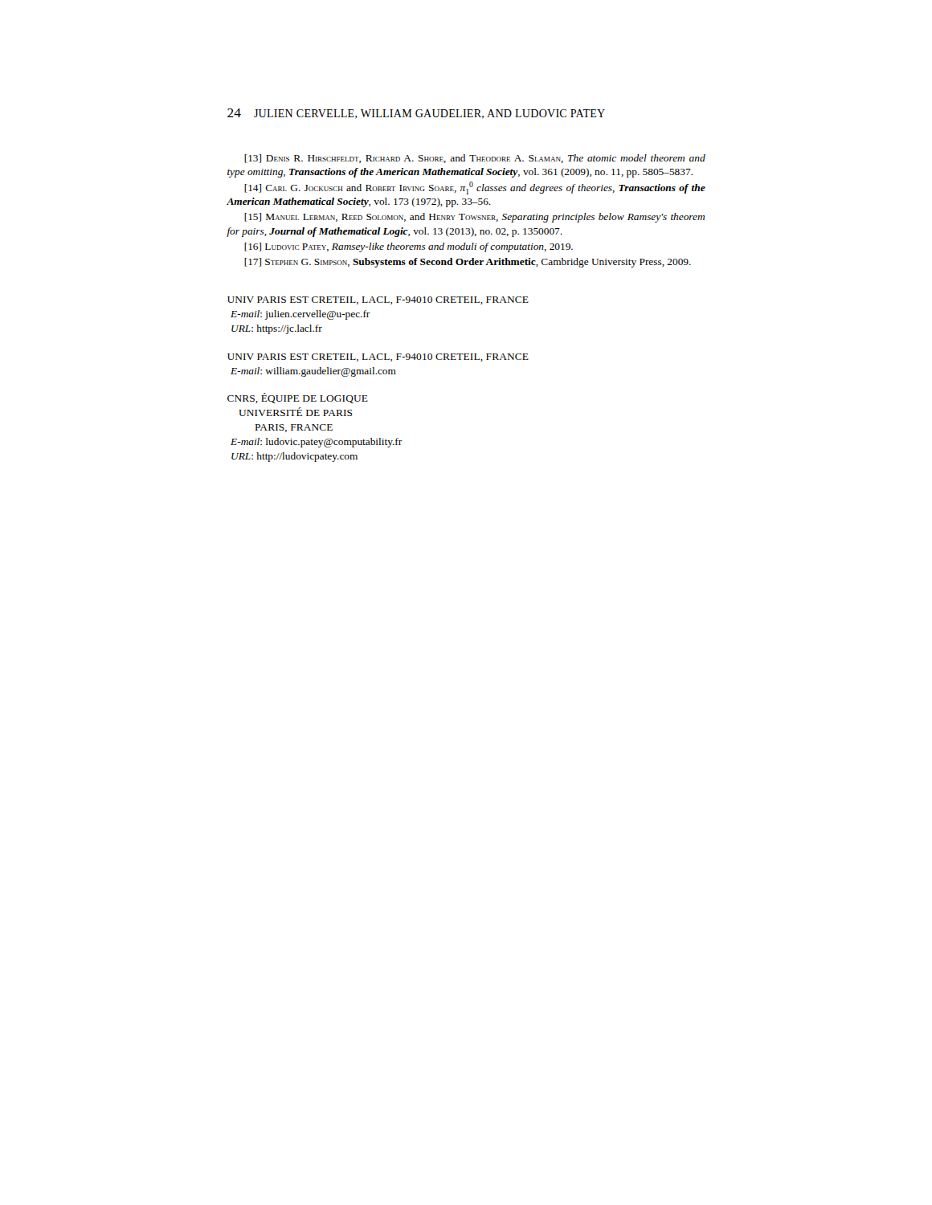24 JULIEN CERVELLE, WILLIAM GAUDELIER, AND LUDOVIC PATEY
[13] Denis R. Hirschfeldt, Richard A. Shore, and Theodore A. Slaman, The atomic model theorem and type omitting, Transactions of the American Mathematical Society, vol. 361 (2009), no. 11, pp. 5805–5837.
[14] Carl G. Jockusch and Robert Irving Soare, π10 classes and degrees of theories, Transactions of the American Mathematical Society, vol. 173 (1972), pp. 33–56.
[15] Manuel Lerman, Reed Solomon, and Henry Towsner, Separating principles below Ramsey's theorem for pairs, Journal of Mathematical Logic, vol. 13 (2013), no. 02, p. 1350007.
[16] Ludovic Patey, Ramsey-like theorems and moduli of computation, 2019.
[17] Stephen G. Simpson, Subsystems of Second Order Arithmetic, Cambridge University Press, 2009.
UNIV PARIS EST CRETEIL, LACL, F-94010 CRETEIL, FRANCE
E-mail: julien.cervelle@u-pec.fr
URL: https://jc.lacl.fr
UNIV PARIS EST CRETEIL, LACL, F-94010 CRETEIL, FRANCE
E-mail: william.gaudelier@gmail.com
CNRS, ÉQUIPE DE LOGIQUE
UNIVERSITÉ DE PARIS
PARIS, FRANCE
E-mail: ludovic.patey@computability.fr
URL: http://ludovicpatey.com